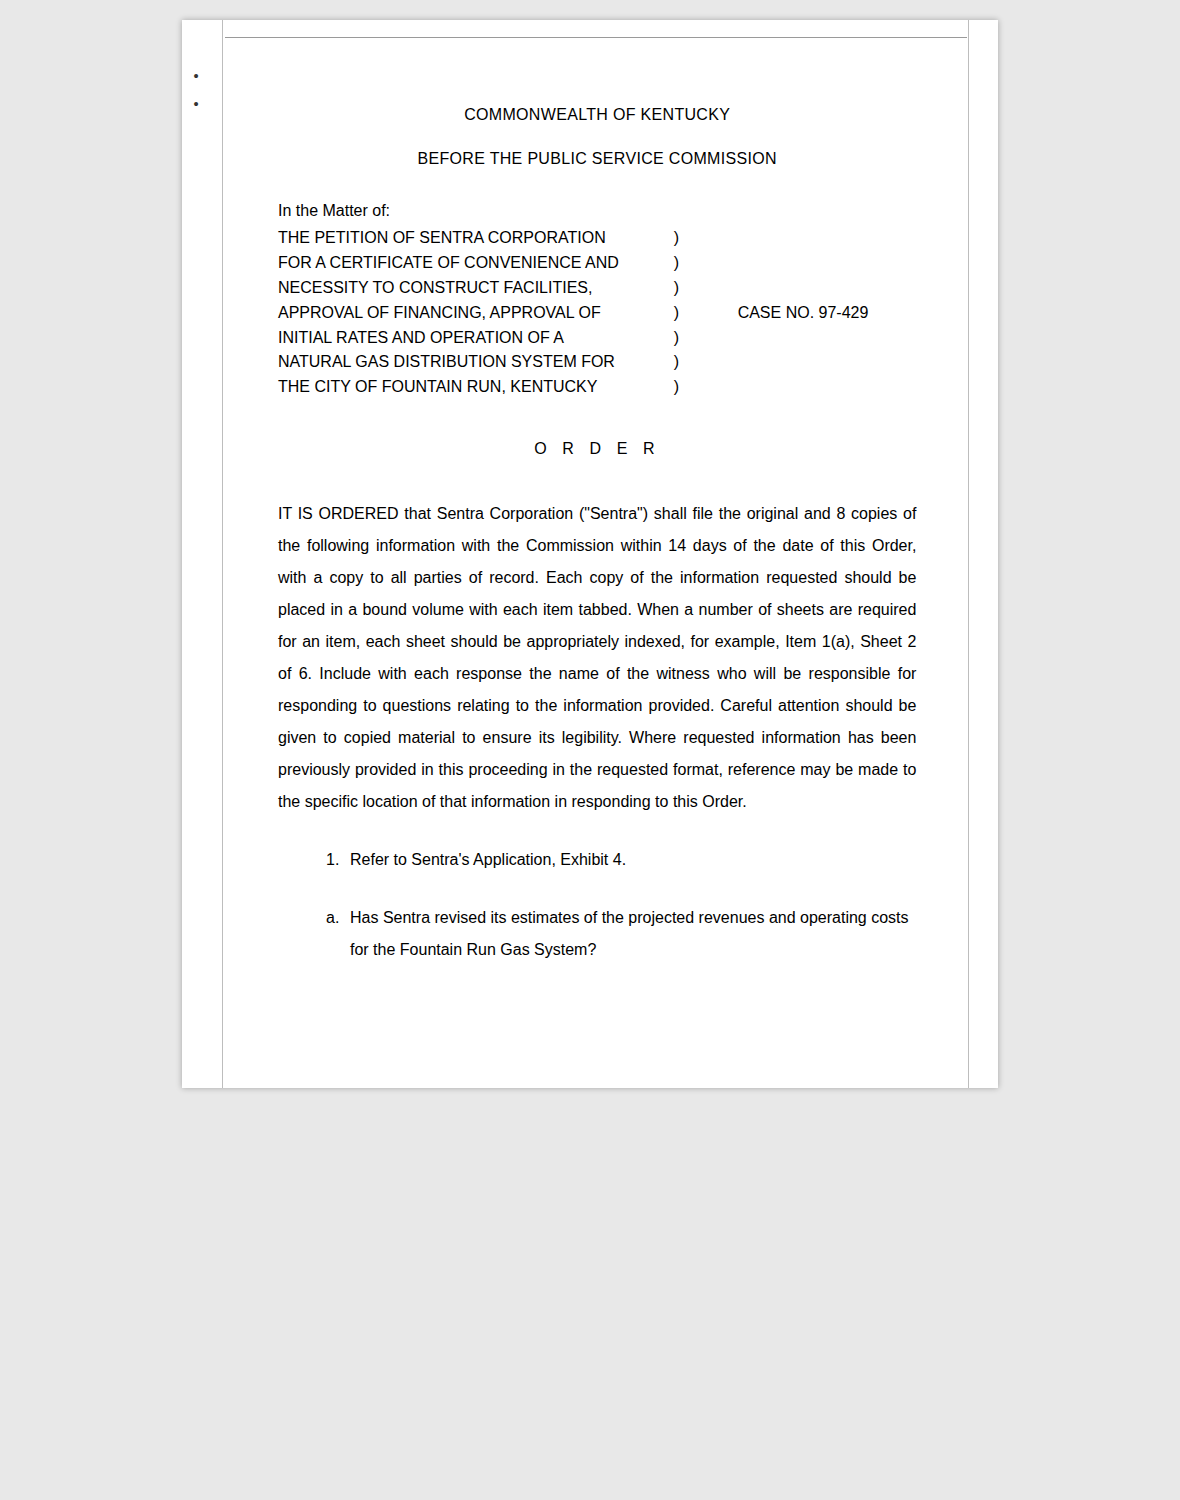•
•
COMMONWEALTH OF KENTUCKY
BEFORE THE PUBLIC SERVICE COMMISSION
In the Matter of:
| THE PETITION OF SENTRA CORPORATION | ) | |
| FOR A CERTIFICATE OF CONVENIENCE AND | ) | |
| NECESSITY TO CONSTRUCT FACILITIES, | ) | |
| APPROVAL OF FINANCING, APPROVAL OF | ) | CASE NO. 97-429 |
| INITIAL RATES AND OPERATION OF A | ) | |
| NATURAL GAS DISTRIBUTION SYSTEM FOR | ) | |
| THE CITY OF FOUNTAIN RUN, KENTUCKY | ) | |
O R D E R
IT IS ORDERED that Sentra Corporation ("Sentra") shall file the original and 8 copies of the following information with the Commission within 14 days of the date of this Order, with a copy to all parties of record. Each copy of the information requested should be placed in a bound volume with each item tabbed. When a number of sheets are required for an item, each sheet should be appropriately indexed, for example, Item 1(a), Sheet 2 of 6. Include with each response the name of the witness who will be responsible for responding to questions relating to the information provided. Careful attention should be given to copied material to ensure its legibility. Where requested information has been previously provided in this proceeding in the requested format, reference may be made to the specific location of that information in responding to this Order.
1.
Refer to Sentra's Application, Exhibit 4.
a.
Has Sentra revised its estimates of the projected revenues and operating costs for the Fountain Run Gas System?